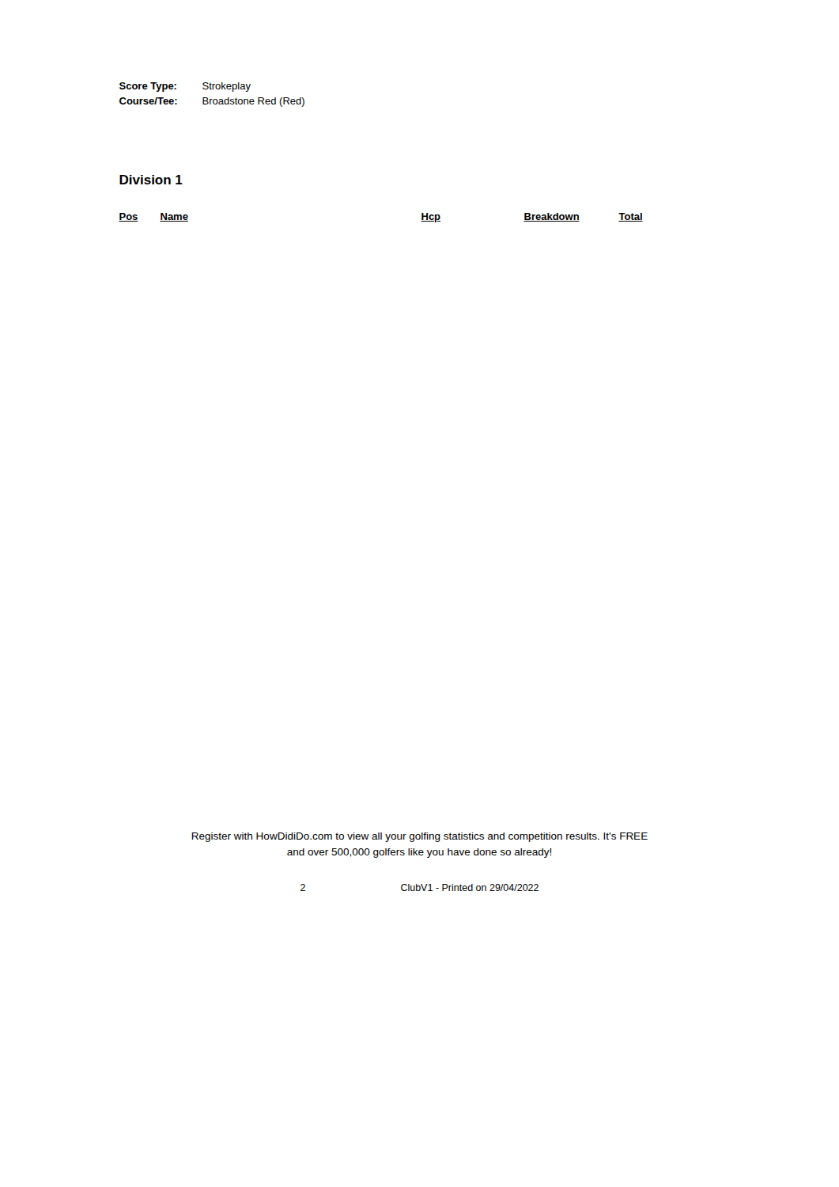Score Type:
Strokeplay
Course/Tee:
Broadstone Red (Red)
Division 1
| Pos | Name | Hcp | Breakdown | Total |
| --- | --- | --- | --- | --- |
Register with HowDidiDo.com to view all your golfing statistics and competition results. It's FREE
and over 500,000 golfers like you have done so already!
2 ClubV1 - Printed on 29/04/2022